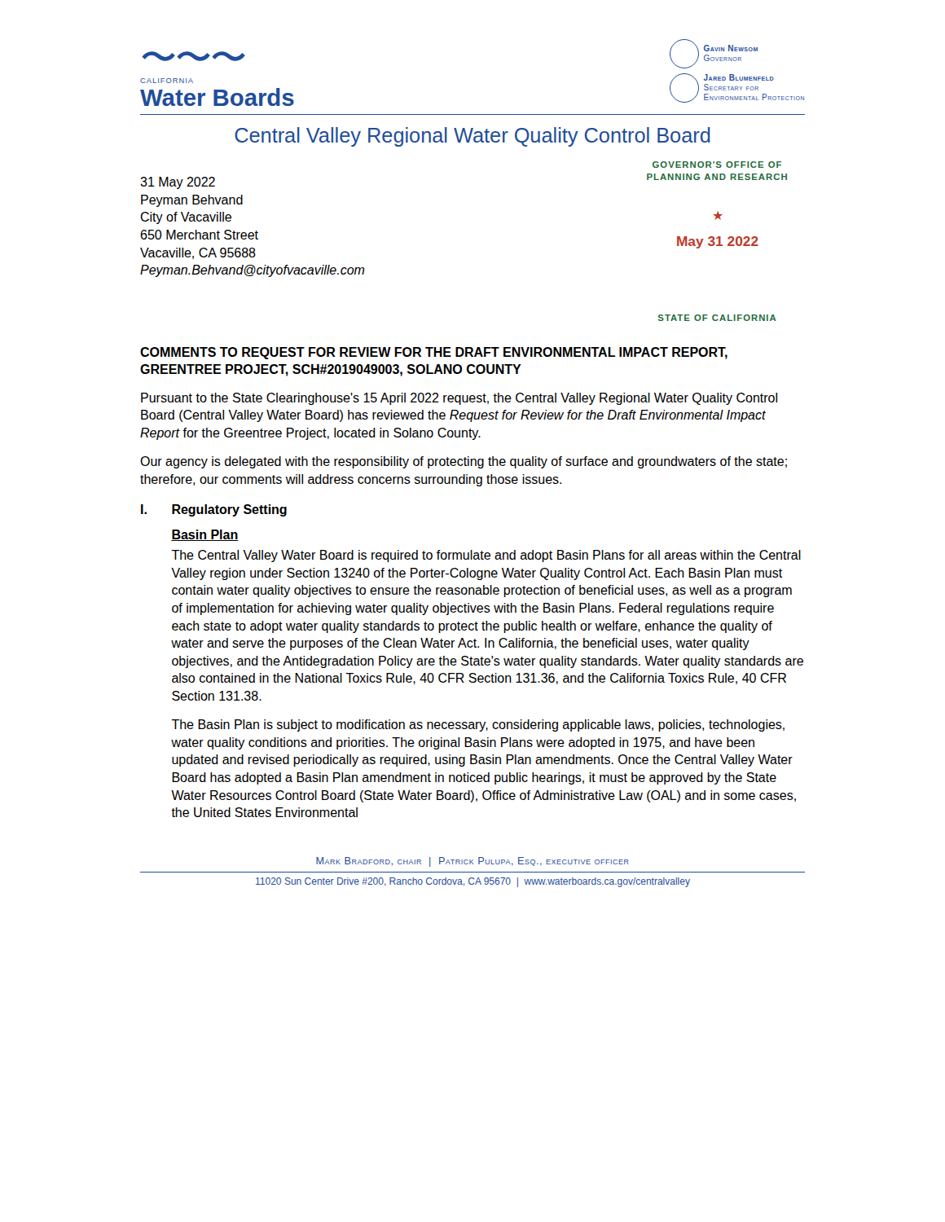〜〜〜
CALIFORNIA Water Boards
Gavin Newsom
Governor
Jared Blumenfeld
Secretary for
Environmental Protection
Central Valley Regional Water Quality Control Board
31 May 2022
Peyman Behvand
City of Vacaville
650 Merchant Street
Vacaville, CA 95688
Peyman.Behvand@cityofvacaville.com
GOVERNOR'S OFFICE OF PLANNING AND RESEARCH
★
May 31 2022
STATE OF CALIFORNIA
COMMENTS TO REQUEST FOR REVIEW FOR THE DRAFT ENVIRONMENTAL IMPACT REPORT, GREENTREE PROJECT, SCH#2019049003, SOLANO COUNTY
Pursuant to the State Clearinghouse's 15 April 2022 request, the Central Valley Regional Water Quality Control Board (Central Valley Water Board) has reviewed the Request for Review for the Draft Environmental Impact Report for the Greentree Project, located in Solano County.
Our agency is delegated with the responsibility of protecting the quality of surface and groundwaters of the state; therefore, our comments will address concerns surrounding those issues.
I. Regulatory Setting
Basin Plan
The Central Valley Water Board is required to formulate and adopt Basin Plans for all areas within the Central Valley region under Section 13240 of the Porter-Cologne Water Quality Control Act. Each Basin Plan must contain water quality objectives to ensure the reasonable protection of beneficial uses, as well as a program of implementation for achieving water quality objectives with the Basin Plans. Federal regulations require each state to adopt water quality standards to protect the public health or welfare, enhance the quality of water and serve the purposes of the Clean Water Act. In California, the beneficial uses, water quality objectives, and the Antidegradation Policy are the State's water quality standards. Water quality standards are also contained in the National Toxics Rule, 40 CFR Section 131.36, and the California Toxics Rule, 40 CFR Section 131.38.
The Basin Plan is subject to modification as necessary, considering applicable laws, policies, technologies, water quality conditions and priorities. The original Basin Plans were adopted in 1975, and have been updated and revised periodically as required, using Basin Plan amendments. Once the Central Valley Water Board has adopted a Basin Plan amendment in noticed public hearings, it must be approved by the State Water Resources Control Board (State Water Board), Office of Administrative Law (OAL) and in some cases, the United States Environmental
Mark Bradford, chair | Patrick Pulupa, Esq., executive officer
11020 Sun Center Drive #200, Rancho Cordova, CA 95670 | www.waterboards.ca.gov/centralvalley